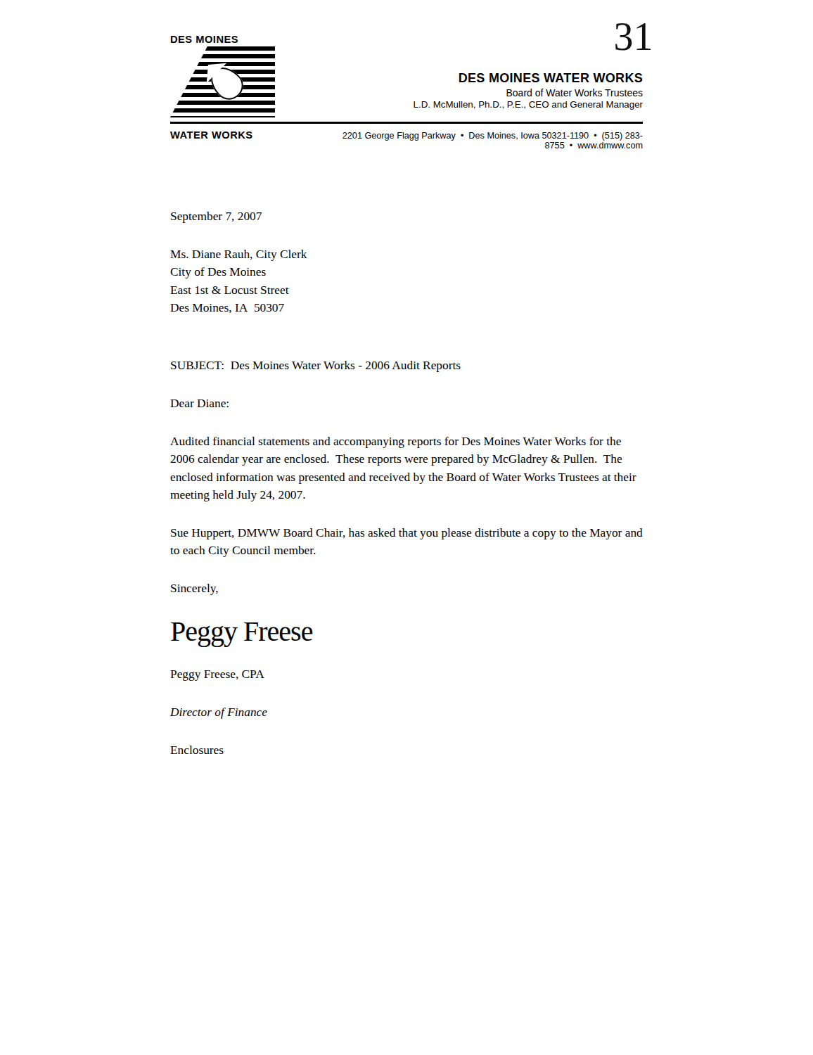31
DES MOINES
DES MOINES WATER WORKS
Board of Water Works Trustees
L.D. McMullen, Ph.D., P.E., CEO and General Manager
WATER WORKS
2201 George Flagg Parkway • Des Moines, Iowa 50321-1190 • (515) 283-8755 • www.dmww.com
September 7, 2007
Ms. Diane Rauh, City Clerk
City of Des Moines
East 1st & Locust Street
Des Moines, IA 50307
SUBJECT: Des Moines Water Works - 2006 Audit Reports
Dear Diane:
Audited financial statements and accompanying reports for Des Moines Water Works for the 2006 calendar year are enclosed. These reports were prepared by McGladrey & Pullen. The enclosed information was presented and received by the Board of Water Works Trustees at their meeting held July 24, 2007.
Sue Huppert, DMWW Board Chair, has asked that you please distribute a copy to the Mayor and to each City Council member.
Sincerely,
Peggy Freese
Peggy Freese, CPA
Director of Finance
Enclosures